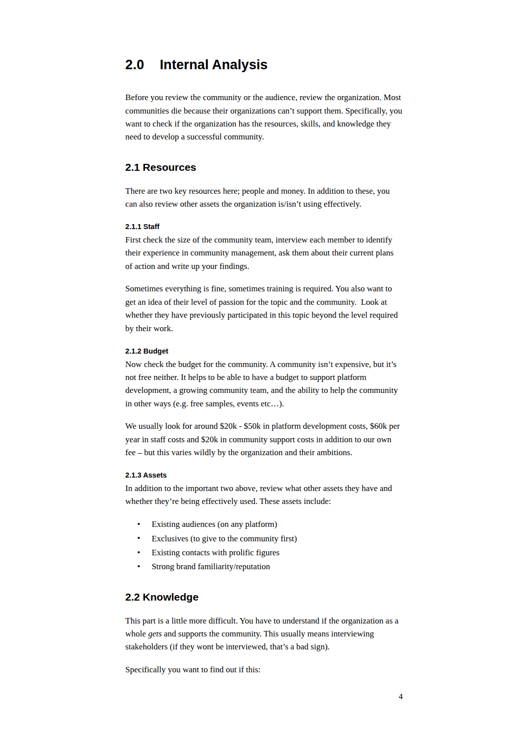2.0 Internal Analysis
Before you review the community or the audience, review the organization. Most communities die because their organizations can’t support them. Specifically, you want to check if the organization has the resources, skills, and knowledge they need to develop a successful community.
2.1 Resources
There are two key resources here; people and money. In addition to these, you can also review other assets the organization is/isn’t using effectively.
2.1.1 Staff
First check the size of the community team, interview each member to identify their experience in community management, ask them about their current plans of action and write up your findings.
Sometimes everything is fine, sometimes training is required. You also want to get an idea of their level of passion for the topic and the community. Look at whether they have previously participated in this topic beyond the level required by their work.
2.1.2 Budget
Now check the budget for the community. A community isn’t expensive, but it’s not free neither. It helps to be able to have a budget to support platform development, a growing community team, and the ability to help the community in other ways (e.g. free samples, events etc…).
We usually look for around $20k - $50k in platform development costs, $60k per year in staff costs and $20k in community support costs in addition to our own fee – but this varies wildly by the organization and their ambitions.
2.1.3 Assets
In addition to the important two above, review what other assets they have and whether they’re being effectively used. These assets include:
Existing audiences (on any platform)
Exclusives (to give to the community first)
Existing contacts with prolific figures
Strong brand familiarity/reputation
2.2 Knowledge
This part is a little more difficult. You have to understand if the organization as a whole gets and supports the community. This usually means interviewing stakeholders (if they wont be interviewed, that’s a bad sign).
Specifically you want to find out if this:
4